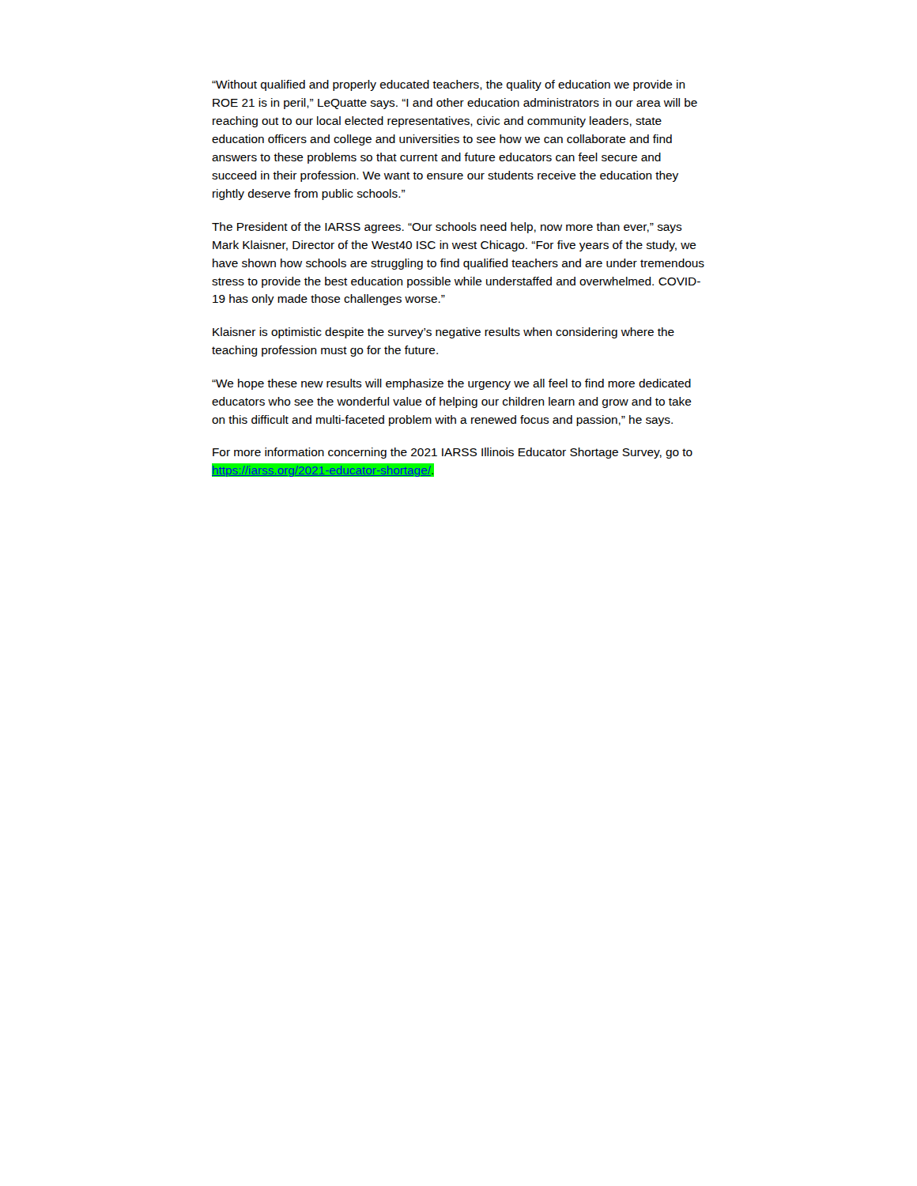“Without qualified and properly educated teachers, the quality of education we provide in ROE 21 is in peril,” LeQuatte says. “I and other education administrators in our area will be reaching out to our local elected representatives, civic and community leaders, state education officers and college and universities to see how we can collaborate and find answers to these problems so that current and future educators can feel secure and succeed in their profession. We want to ensure our students receive the education they rightly deserve from public schools.”
The President of the IARSS agrees. “Our schools need help, now more than ever,” says Mark Klaisner, Director of the West40 ISC in west Chicago. “For five years of the study, we have shown how schools are struggling to find qualified teachers and are under tremendous stress to provide the best education possible while understaffed and overwhelmed. COVID-19 has only made those challenges worse.”
Klaisner is optimistic despite the survey’s negative results when considering where the teaching profession must go for the future.
“We hope these new results will emphasize the urgency we all feel to find more dedicated educators who see the wonderful value of helping our children learn and grow and to take on this difficult and multi-faceted problem with a renewed focus and passion,” he says.
For more information concerning the 2021 IARSS Illinois Educator Shortage Survey, go to https://iarss.org/2021-educator-shortage/.